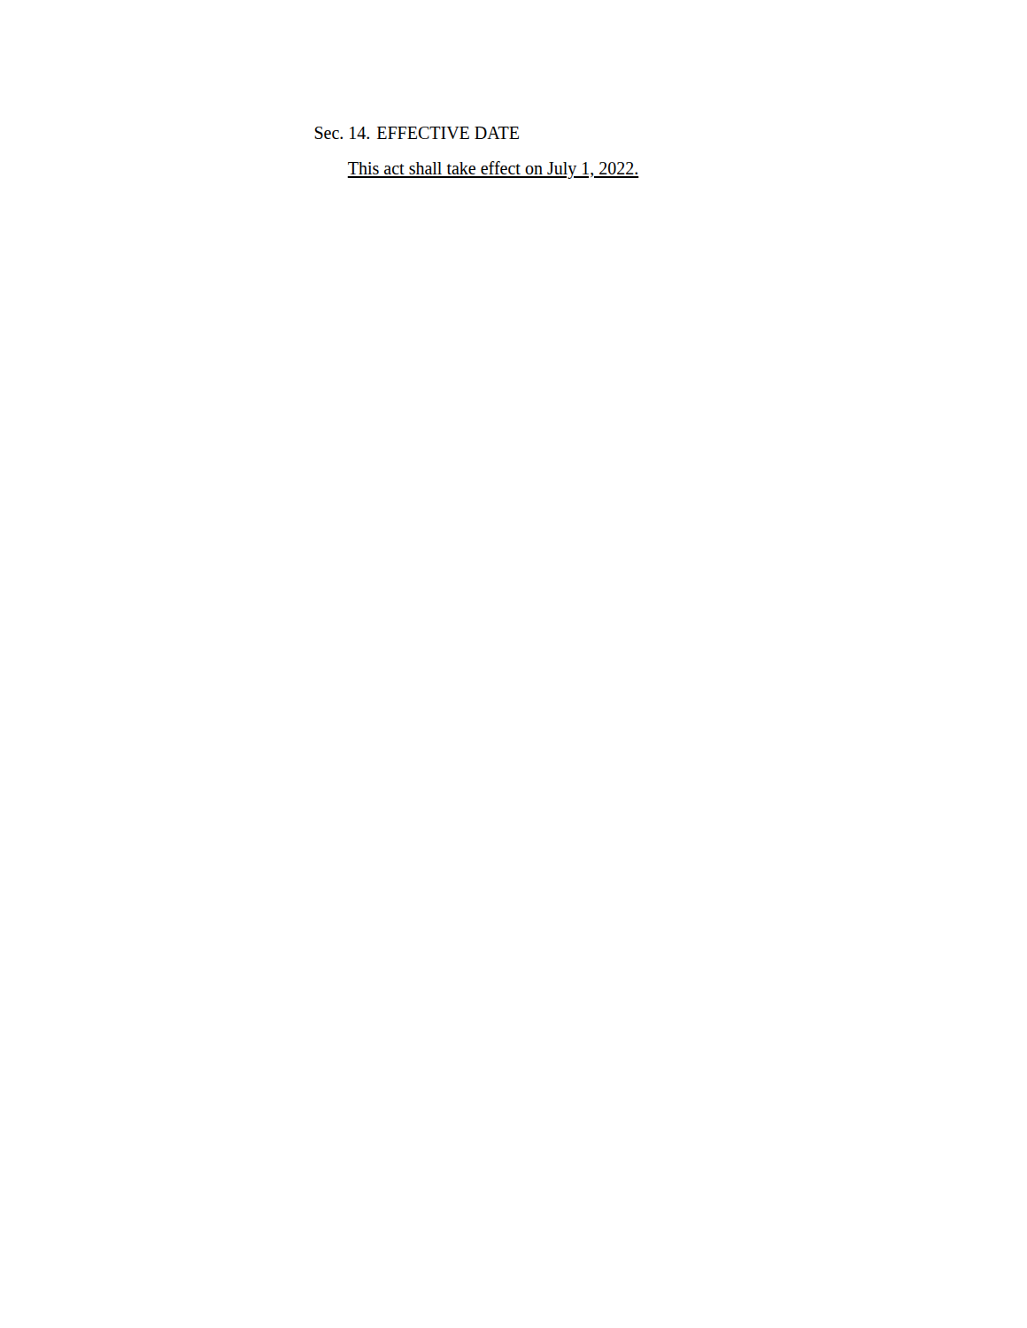Sec. 14. EFFECTIVE DATE
This act shall take effect on July 1, 2022.